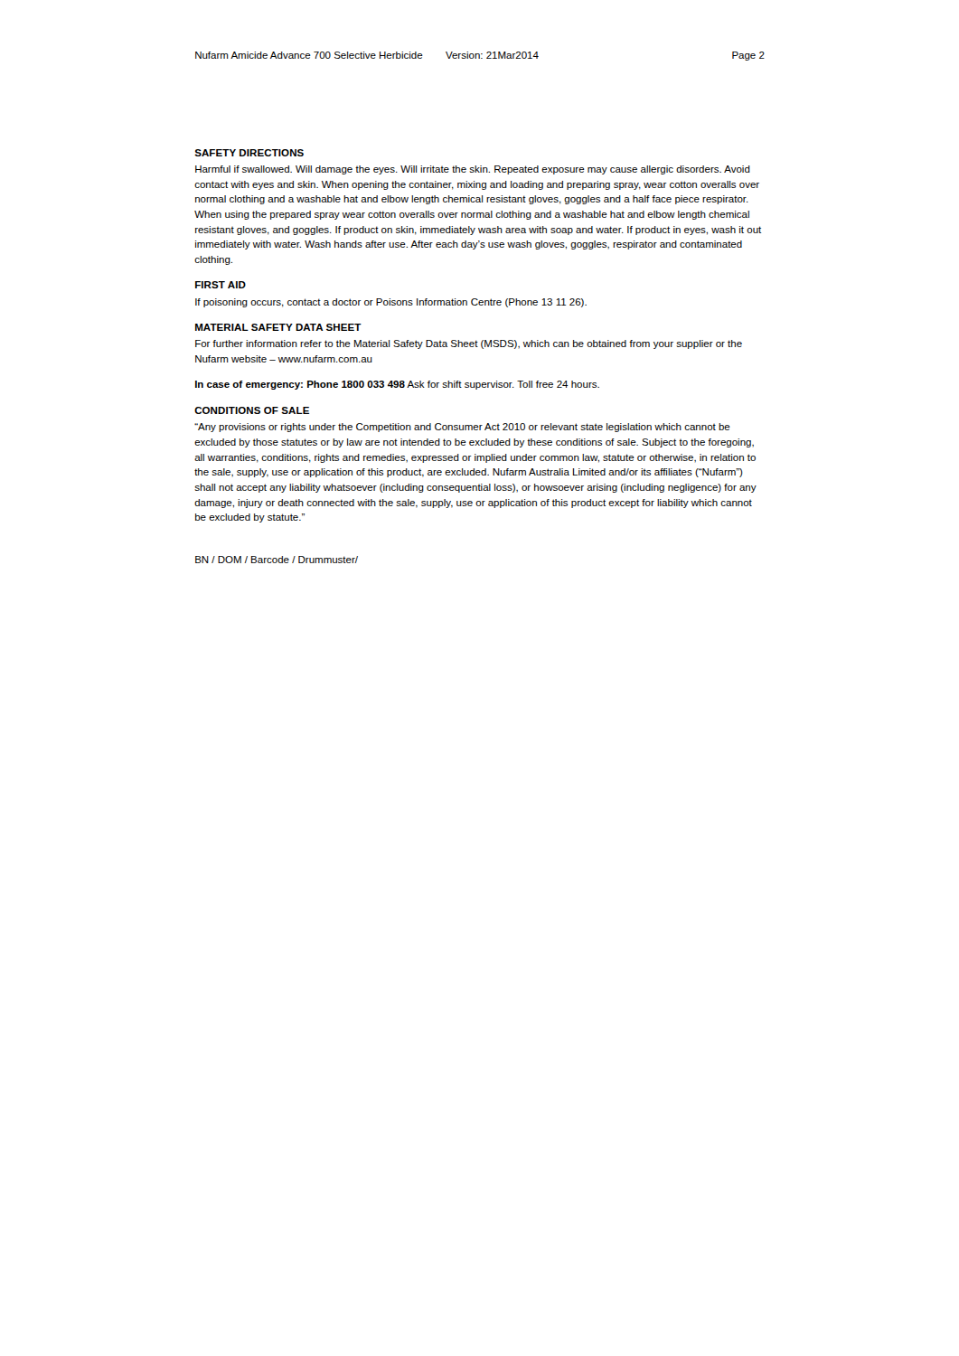Nufarm Amicide Advance 700 Selective Herbicide Version: 21Mar2014 Page 2
Safety Directions
Harmful if swallowed. Will damage the eyes. Will irritate the skin. Repeated exposure may cause allergic disorders. Avoid contact with eyes and skin. When opening the container, mixing and loading and preparing spray, wear cotton overalls over normal clothing and a washable hat and elbow length chemical resistant gloves, goggles and a half face piece respirator. When using the prepared spray wear cotton overalls over normal clothing and a washable hat and elbow length chemical resistant gloves, and goggles. If product on skin, immediately wash area with soap and water. If product in eyes, wash it out immediately with water. Wash hands after use. After each day’s use wash gloves, goggles, respirator and contaminated clothing.
First Aid
If poisoning occurs, contact a doctor or Poisons Information Centre (Phone 13 11 26).
Material Safety Data Sheet
For further information refer to the Material Safety Data Sheet (MSDS), which can be obtained from your supplier or the Nufarm website – www.nufarm.com.au
In case of emergency: Phone 1800 033 498 Ask for shift supervisor. Toll free 24 hours.
Conditions of Sale
“Any provisions or rights under the Competition and Consumer Act 2010 or relevant state legislation which cannot be excluded by those statutes or by law are not intended to be excluded by these conditions of sale. Subject to the foregoing, all warranties, conditions, rights and remedies, expressed or implied under common law, statute or otherwise, in relation to the sale, supply, use or application of this product, are excluded. Nufarm Australia Limited and/or its affiliates (“Nufarm”) shall not accept any liability whatsoever (including consequential loss), or howsoever arising (including negligence) for any damage, injury or death connected with the sale, supply, use or application of this product except for liability which cannot be excluded by statute.”
BN / DOM / Barcode / Drummuster/